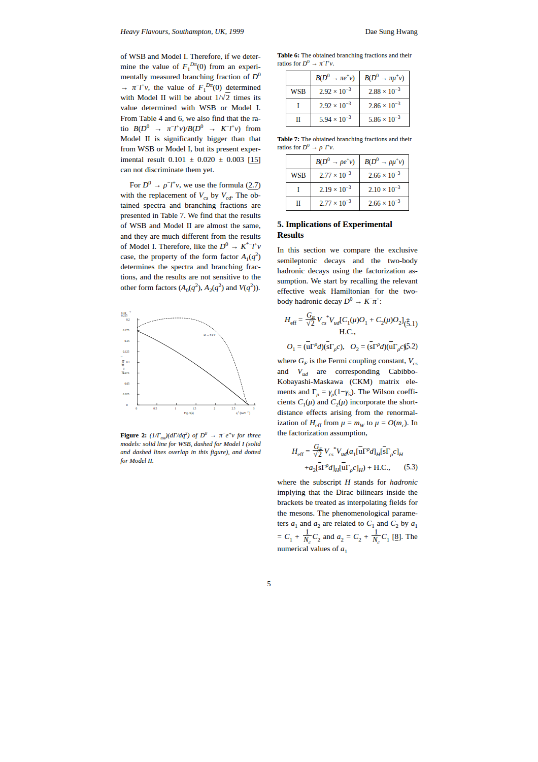Heavy Flavours, Southampton, UK, 1999
Dae Sung Hwang
of WSB and Model I. Therefore, if we determine the value of F1Dπ(0) from an experimentally measured branching fraction of D0 → π−l+ν, the value of F1Dπ(0) determined with Model II will be about 1/√2 times its value determined with WSB or Model I. From Table 4 and 6, we also find that the ratio B(D0 → π−l+ν)/B(D0 → K−l+ν) from Model II is significantly bigger than that from WSB or Model I, but its present experimental result 0.101 ± 0.020 ± 0.003 [15] can not discriminate them yet.
For D0 → ρ−l+ν, we use the formula (2.7) with the replacement of Vcs by Vcd. The obtained spectra and branching fractions are presented in Table 7. We find that the results of WSB and Model II are almost the same, and they are much different from the results of Model I. Therefore, like the D0 → K*−l+ν case, the property of the form factor A1(q2) determines the spectra and branching fractions, and the results are not sensitive to the other form factors (A0(q2), A2(q2) and V(q2)).
0 0.025 0.05 0.075 0.1 0.125 0.15 0.175 0.2 0.225 0 0.5 1 1.5 2 2.5 3 Fig. 3(a) q 2 (GeV 2 ) D → π e ν x 10 −2 1/Γ tot dΓ/dq 2
Figure 2: (1/Γtot)(dΓ/dq2) of D0 → π−e+ν for three models: solid line for WSB, dashed for Model I (solid and dashed lines overlap in this figure), and dotted for Model II.
Table 6: The obtained branching fractions and their ratios for D0 → π−l+ν.
| | B ( D 0 → πe + ν ) | B ( D 0 → πμ + ν ) |
| --- | --- | --- |
| WSB | 2.92 × 10 −3 | 2.88 × 10 −3 |
| I | 2.92 × 10 −3 | 2.86 × 10 −3 |
| II | 5.94 × 10 −3 | 5.86 × 10 −3 |
Table 7: The obtained branching fractions and their ratios for D0 → ρ−l+ν.
| | B ( D 0 → ρe + ν ) | B ( D 0 → ρμ + ν ) |
| --- | --- | --- |
| WSB | 2.77 × 10 −3 | 2.66 × 10 −3 |
| I | 2.19 × 10 −3 | 2.10 × 10 −3 |
| II | 2.77 × 10 −3 | 2.66 × 10 −3 |
5. Implications of Experimental Results
In this section we compare the exclusive semileptonic decays and the two-body hadronic decays using the factorization assumption. We start by recalling the relevant effective weak Hamiltonian for the two-body hadronic decay D0 → K−π+:
Heff = GF√2 Vcs*Vud[C1(μ)O1 + C2(μ)O2] + H.C., (5.1)
O1 = (u Γρd)(s Γρc), O2 = (s Γρd)(u Γρc), (5.2)
where GF is the Fermi coupling constant, Vcs and Vud are corresponding Cabibbo-Kobayashi-Maskawa (CKM) matrix elements and Γρ = γρ(1−γ5). The Wilson coefficients C1(μ) and C2(μ) incorporate the short-distance effects arising from the renormalization of Heff from μ = mW to μ = O(mc). In the factorization assumption,
Heff = GF√2 Vcs*Vud(a1[u Γρd]H[s Γρc]H
+a2[s Γρd]H[u Γρc]H) + H.C., (5.3)
where the subscript H stands for hadronic implying that the Dirac bilinears inside the brackets be treated as interpolating fields for the mesons. The phenomenological parameters a1 and a2 are related to C1 and C2 by a1 = C1 + 1 Nc C2 and a2 = C2 + 1 Nc C1 [8]. The numerical values of a1
5